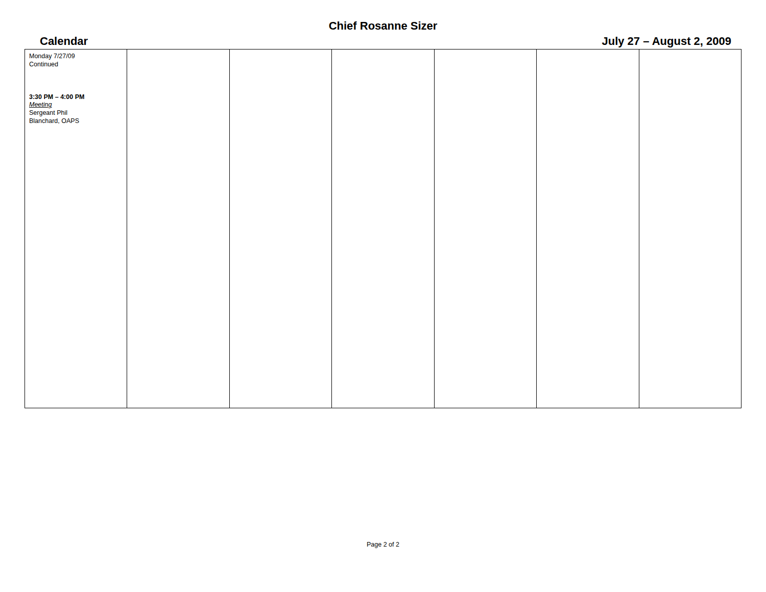Chief Rosanne Sizer
Calendar
July 27 – August 2, 2009
| Monday 7/27/09 Continued 3:30 PM – 4:00 PM Meeting Sergeant Phil Blanchard, OAPS | | | | | | |
Page 2 of 2